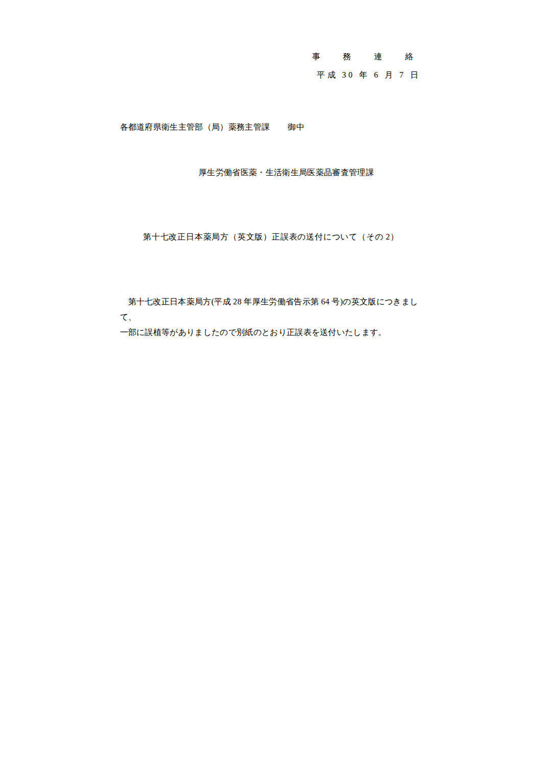事　務　連　絡 平成 30 年 6 月 7 日
各都道府県衛生主管部（局）薬務主管課 御中
厚生労働省医薬・生活衛生局医薬品審査管理課
第十七改正日本薬局方（英文版）正誤表の送付について（その 2）
第十七改正日本薬局方(平成 28 年厚生労働省告示第 64 号)の英文版につきまして、
一部に誤植等がありましたので別紙のとおり正誤表を送付いたします。